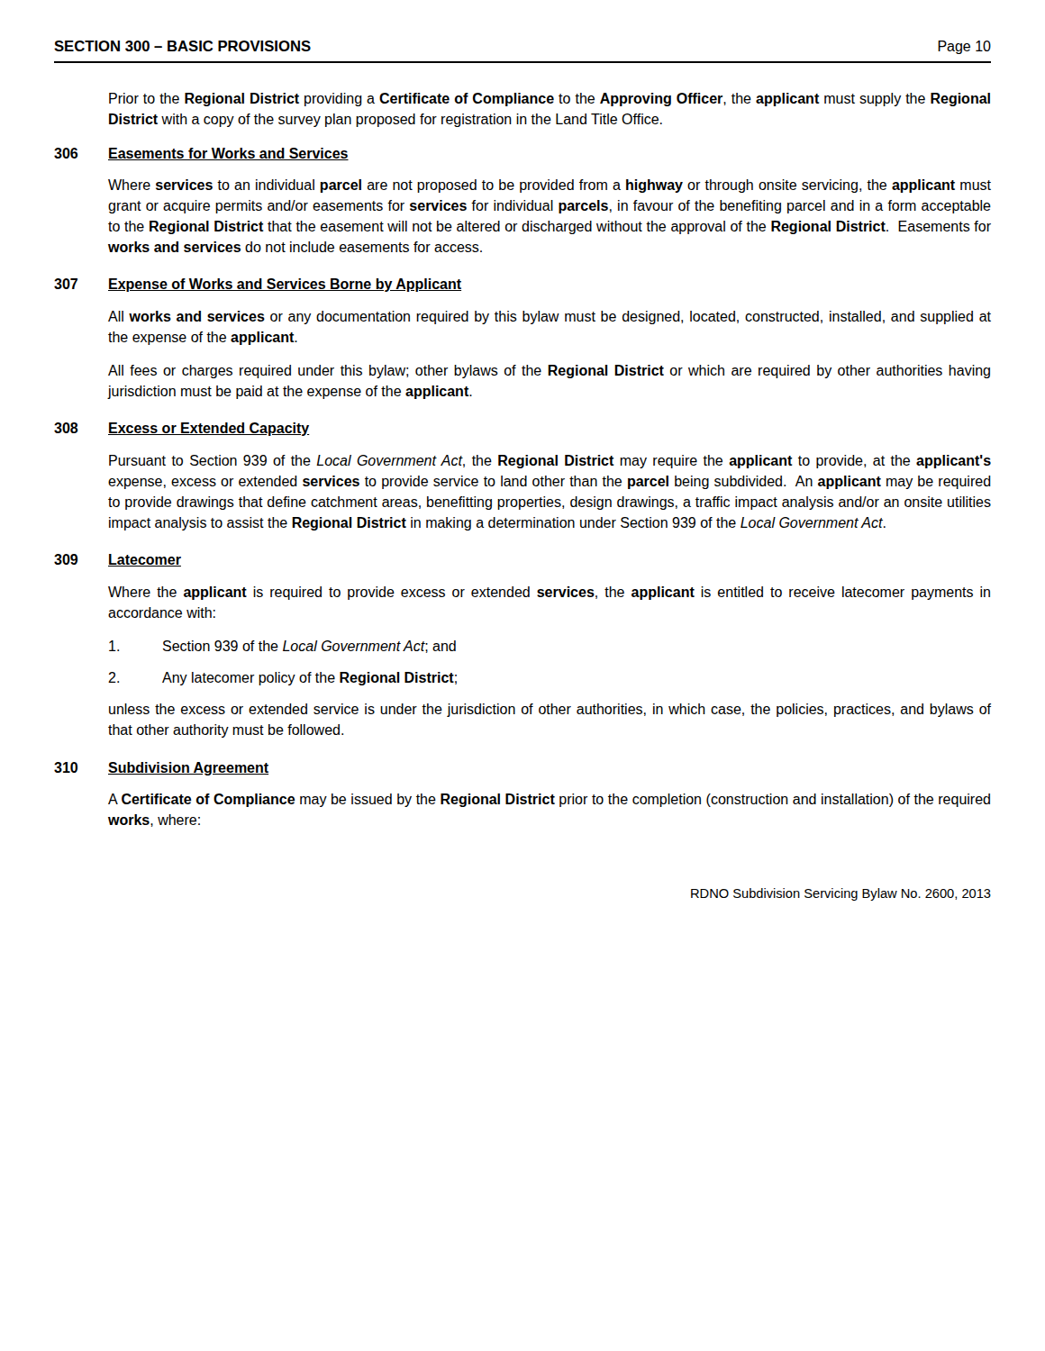SECTION 300 – BASIC PROVISIONS Page 10
Prior to the Regional District providing a Certificate of Compliance to the Approving Officer, the applicant must supply the Regional District with a copy of the survey plan proposed for registration in the Land Title Office.
306 Easements for Works and Services
Where services to an individual parcel are not proposed to be provided from a highway or through onsite servicing, the applicant must grant or acquire permits and/or easements for services for individual parcels, in favour of the benefiting parcel and in a form acceptable to the Regional District that the easement will not be altered or discharged without the approval of the Regional District. Easements for works and services do not include easements for access.
307 Expense of Works and Services Borne by Applicant
All works and services or any documentation required by this bylaw must be designed, located, constructed, installed, and supplied at the expense of the applicant.
All fees or charges required under this bylaw; other bylaws of the Regional District or which are required by other authorities having jurisdiction must be paid at the expense of the applicant.
308 Excess or Extended Capacity
Pursuant to Section 939 of the Local Government Act, the Regional District may require the applicant to provide, at the applicant's expense, excess or extended services to provide service to land other than the parcel being subdivided. An applicant may be required to provide drawings that define catchment areas, benefitting properties, design drawings, a traffic impact analysis and/or an onsite utilities impact analysis to assist the Regional District in making a determination under Section 939 of the Local Government Act.
309 Latecomer
Where the applicant is required to provide excess or extended services, the applicant is entitled to receive latecomer payments in accordance with:
1. Section 939 of the Local Government Act; and
2. Any latecomer policy of the Regional District;
unless the excess or extended service is under the jurisdiction of other authorities, in which case, the policies, practices, and bylaws of that other authority must be followed.
310 Subdivision Agreement
A Certificate of Compliance may be issued by the Regional District prior to the completion (construction and installation) of the required works, where:
RDNO Subdivision Servicing Bylaw No. 2600, 2013